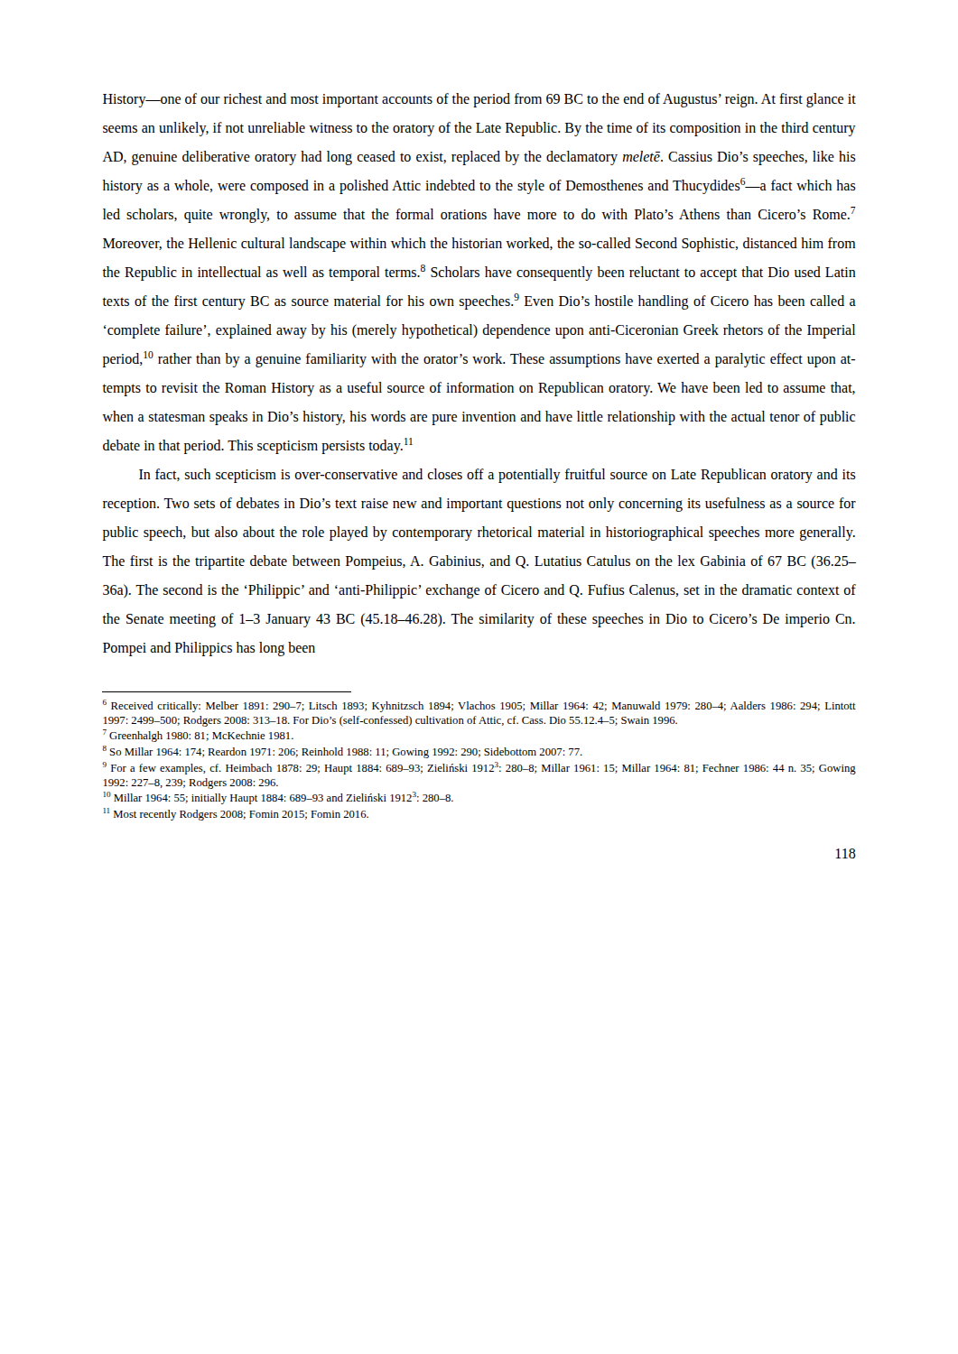History—one of our richest and most important accounts of the period from 69 BC to the end of Augustus’ reign. At first glance it seems an unlikely, if not unreliable witness to the oratory of the Late Republic. By the time of its composition in the third century AD, genuine deliberative oratory had long ceased to exist, replaced by the declamatory meletē. Cassius Dio’s speeches, like his history as a whole, were composed in a polished Attic indebted to the style of Demosthenes and Thucydides6—a fact which has led scholars, quite wrongly, to assume that the formal orations have more to do with Plato’s Athens than Cicero’s Rome.7 Moreover, the Hellenic cultural landscape within which the historian worked, the so-called Second Sophistic, distanced him from the Republic in intellectual as well as temporal terms.8 Scholars have consequently been reluctant to accept that Dio used Latin texts of the first century BC as source material for his own speeches.9 Even Dio’s hostile handling of Cicero has been called a ‘complete failure’, explained away by his (merely hypothetical) dependence upon anti-Ciceronian Greek rhetors of the Imperial period,10 rather than by a genuine familiarity with the orator’s work. These assumptions have exerted a paralytic effect upon attempts to revisit the Roman History as a useful source of information on Republican oratory. We have been led to assume that, when a statesman speaks in Dio’s history, his words are pure invention and have little relationship with the actual tenor of public debate in that period. This scepticism persists today.11
In fact, such scepticism is over-conservative and closes off a potentially fruitful source on Late Republican oratory and its reception. Two sets of debates in Dio’s text raise new and important questions not only concerning its usefulness as a source for public speech, but also about the role played by contemporary rhetorical material in historiographical speeches more generally. The first is the tripartite debate between Pompeius, A. Gabinius, and Q. Lutatius Catulus on the lex Gabinia of 67 BC (36.25–36a). The second is the ‘Philippic’ and ‘anti-Philippic’ exchange of Cicero and Q. Fufius Calenus, set in the dramatic context of the Senate meeting of 1–3 January 43 BC (45.18–46.28). The similarity of these speeches in Dio to Cicero’s De imperio Cn. Pompei and Philippics has long been
6 Received critically: Melber 1891: 290–7; Litsch 1893; Kyhnitzsch 1894; Vlachos 1905; Millar 1964: 42; Manuwald 1979: 280–4; Aalders 1986: 294; Lintott 1997: 2499–500; Rodgers 2008: 313–18. For Dio’s (self-confessed) cultivation of Attic, cf. Cass. Dio 55.12.4–5; Swain 1996.
7 Greenhalgh 1980: 81; McKechnie 1981.
8 So Millar 1964: 174; Reardon 1971: 206; Reinhold 1988: 11; Gowing 1992: 290; Sidebottom 2007: 77.
9 For a few examples, cf. Heimbach 1878: 29; Haupt 1884: 689–93; Zieliński 19123: 280–8; Millar 1961: 15; Millar 1964: 81; Fechner 1986: 44 n. 35; Gowing 1992: 227–8, 239; Rodgers 2008: 296.
10 Millar 1964: 55; initially Haupt 1884: 689–93 and Zieliński 19123: 280–8.
11 Most recently Rodgers 2008; Fomin 2015; Fomin 2016.
118